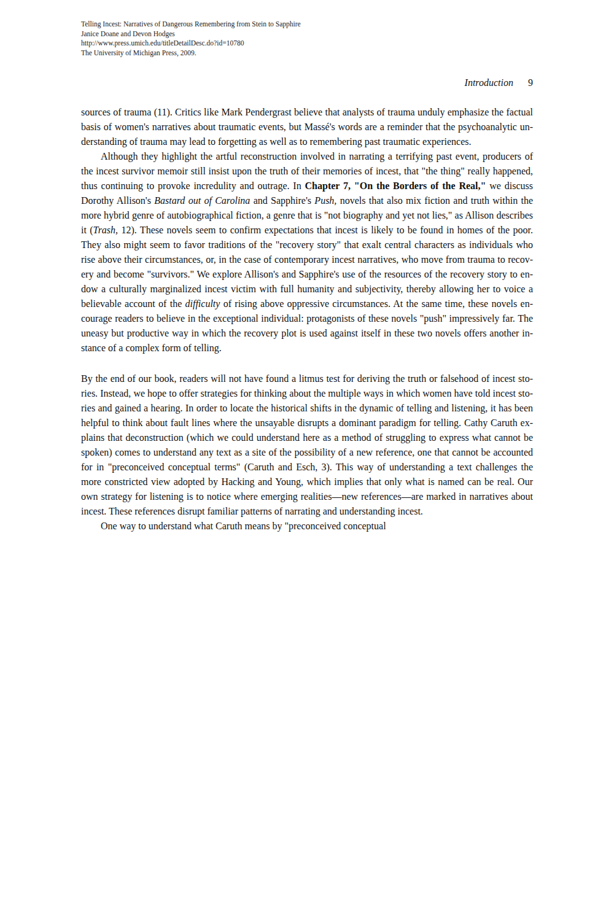Telling Incest: Narratives of Dangerous Remembering from Stein to Sapphire
Janice Doane and Devon Hodges
http://www.press.umich.edu/titleDetailDesc.do?id=10780
The University of Michigan Press, 2009.
Introduction 9
sources of trauma (11). Critics like Mark Pendergrast believe that analysts of trauma unduly emphasize the factual basis of women's narratives about traumatic events, but Massé's words are a reminder that the psychoanalytic understanding of trauma may lead to forgetting as well as to remembering past traumatic experiences.
Although they highlight the artful reconstruction involved in narrating a terrifying past event, producers of the incest survivor memoir still insist upon the truth of their memories of incest, that "the thing" really happened, thus continuing to provoke incredulity and outrage. In Chapter 7, "On the Borders of the Real," we discuss Dorothy Allison's Bastard out of Carolina and Sapphire's Push, novels that also mix fiction and truth within the more hybrid genre of autobiographical fiction, a genre that is "not biography and yet not lies," as Allison describes it (Trash, 12). These novels seem to confirm expectations that incest is likely to be found in homes of the poor. They also might seem to favor traditions of the "recovery story" that exalt central characters as individuals who rise above their circumstances, or, in the case of contemporary incest narratives, who move from trauma to recovery and become "survivors." We explore Allison's and Sapphire's use of the resources of the recovery story to endow a culturally marginalized incest victim with full humanity and subjectivity, thereby allowing her to voice a believable account of the difficulty of rising above oppressive circumstances. At the same time, these novels encourage readers to believe in the exceptional individual: protagonists of these novels "push" impressively far. The uneasy but productive way in which the recovery plot is used against itself in these two novels offers another instance of a complex form of telling.
By the end of our book, readers will not have found a litmus test for deriving the truth or falsehood of incest stories. Instead, we hope to offer strategies for thinking about the multiple ways in which women have told incest stories and gained a hearing. In order to locate the historical shifts in the dynamic of telling and listening, it has been helpful to think about fault lines where the unsayable disrupts a dominant paradigm for telling. Cathy Caruth explains that deconstruction (which we could understand here as a method of struggling to express what cannot be spoken) comes to understand any text as a site of the possibility of a new reference, one that cannot be accounted for in "preconceived conceptual terms" (Caruth and Esch, 3). This way of understanding a text challenges the more constricted view adopted by Hacking and Young, which implies that only what is named can be real. Our own strategy for listening is to notice where emerging realities—new references—are marked in narratives about incest. These references disrupt familiar patterns of narrating and understanding incest.
One way to understand what Caruth means by "preconceived conceptual